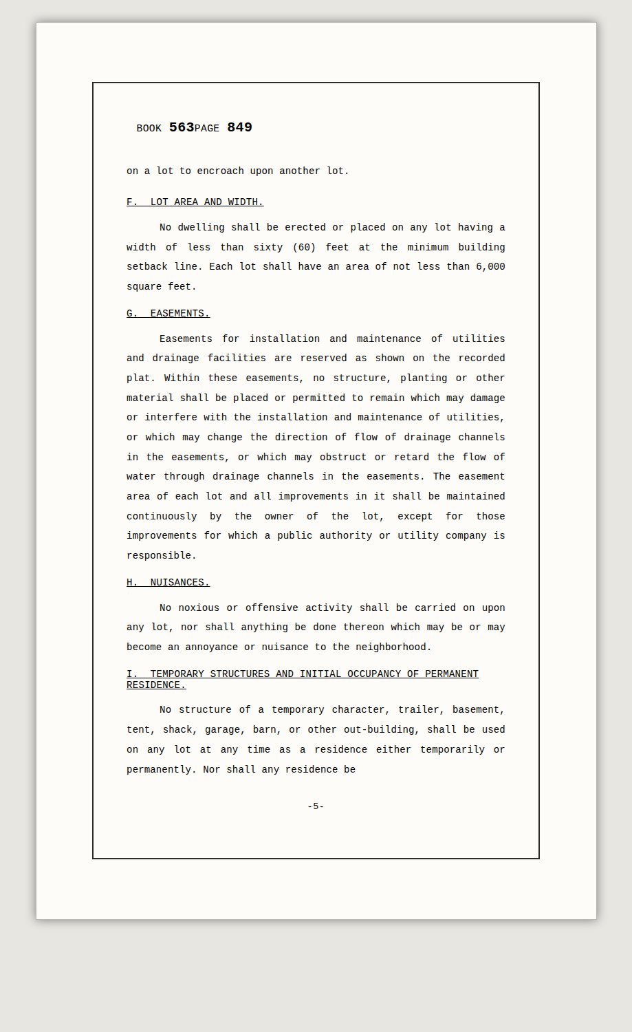BOOK 563 PAGE 849
on a lot to encroach upon another lot.
F. LOT AREA AND WIDTH.
No dwelling shall be erected or placed on any lot having a width of less than sixty (60) feet at the minimum building setback line. Each lot shall have an area of not less than 6,000 square feet.
G. EASEMENTS.
Easements for installation and maintenance of utilities and drainage facilities are reserved as shown on the recorded plat. Within these easements, no structure, planting or other material shall be placed or permitted to remain which may damage or interfere with the installation and maintenance of utilities, or which may change the direction of flow of drainage channels in the easements, or which may obstruct or retard the flow of water through drainage channels in the easements. The easement area of each lot and all improvements in it shall be maintained continuously by the owner of the lot, except for those improvements for which a public authority or utility company is responsible.
H. NUISANCES.
No noxious or offensive activity shall be carried on upon any lot, nor shall anything be done thereon which may be or may become an annoyance or nuisance to the neighborhood.
I. TEMPORARY STRUCTURES AND INITIAL OCCUPANCY OF PERMANENT RESIDENCE.
No structure of a temporary character, trailer, basement, tent, shack, garage, barn, or other out-building, shall be used on any lot at any time as a residence either temporarily or permanently. Nor shall any residence be
-5-